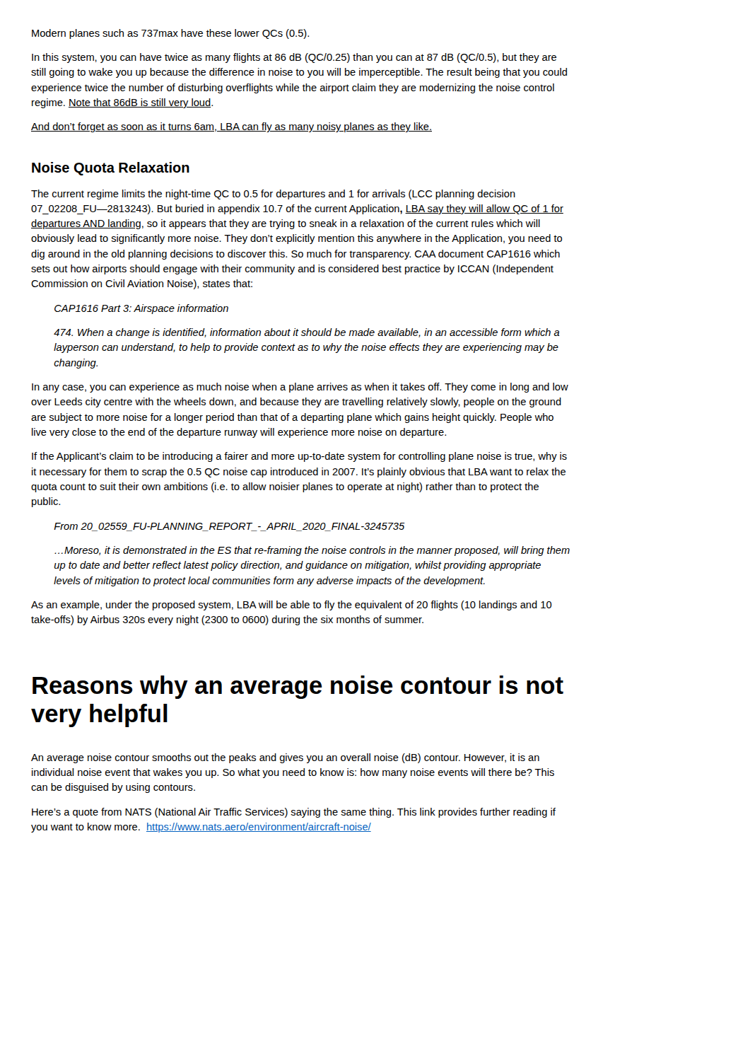Modern planes such as 737max have these lower QCs (0.5).
In this system, you can have twice as many flights at 86 dB (QC/0.25) than you can at 87 dB (QC/0.5), but they are still going to wake you up because the difference in noise to you will be imperceptible. The result being that you could experience twice the number of disturbing overflights while the airport claim they are modernizing the noise control regime. Note that 86dB is still very loud.
And don’t forget as soon as it turns 6am, LBA can fly as many noisy planes as they like.
Noise Quota Relaxation
The current regime limits the night-time QC to 0.5 for departures and 1 for arrivals (LCC planning decision 07_02208_FU—2813243). But buried in appendix 10.7 of the current Application, LBA say they will allow QC of 1 for departures AND landing, so it appears that they are trying to sneak in a relaxation of the current rules which will obviously lead to significantly more noise. They don’t explicitly mention this anywhere in the Application, you need to dig around in the old planning decisions to discover this. So much for transparency. CAA document CAP1616 which sets out how airports should engage with their community and is considered best practice by ICCAN (Independent Commission on Civil Aviation Noise), states that:
CAP1616 Part 3: Airspace information
474. When a change is identified, information about it should be made available, in an accessible form which a layperson can understand, to help to provide context as to why the noise effects they are experiencing may be changing.
In any case, you can experience as much noise when a plane arrives as when it takes off. They come in long and low over Leeds city centre with the wheels down, and because they are travelling relatively slowly, people on the ground are subject to more noise for a longer period than that of a departing plane which gains height quickly. People who live very close to the end of the departure runway will experience more noise on departure.
If the Applicant’s claim to be introducing a fairer and more up-to-date system for controlling plane noise is true, why is it necessary for them to scrap the 0.5 QC noise cap introduced in 2007. It’s plainly obvious that LBA want to relax the quota count to suit their own ambitions (i.e. to allow noisier planes to operate at night) rather than to protect the public.
From 20_02559_FU-PLANNING_REPORT_-_APRIL_2020_FINAL-3245735
…Moreso, it is demonstrated in the ES that re-framing the noise controls in the manner proposed, will bring them up to date and better reflect latest policy direction, and guidance on mitigation, whilst providing appropriate levels of mitigation to protect local communities form any adverse impacts of the development.
As an example, under the proposed system, LBA will be able to fly the equivalent of 20 flights (10 landings and 10 take-offs) by Airbus 320s every night (2300 to 0600) during the six months of summer.
Reasons why an average noise contour is not very helpful
An average noise contour smooths out the peaks and gives you an overall noise (dB) contour. However, it is an individual noise event that wakes you up. So what you need to know is: how many noise events will there be? This can be disguised by using contours.
Here’s a quote from NATS (National Air Traffic Services) saying the same thing. This link provides further reading if you want to know more. https://www.nats.aero/environment/aircraft-noise/